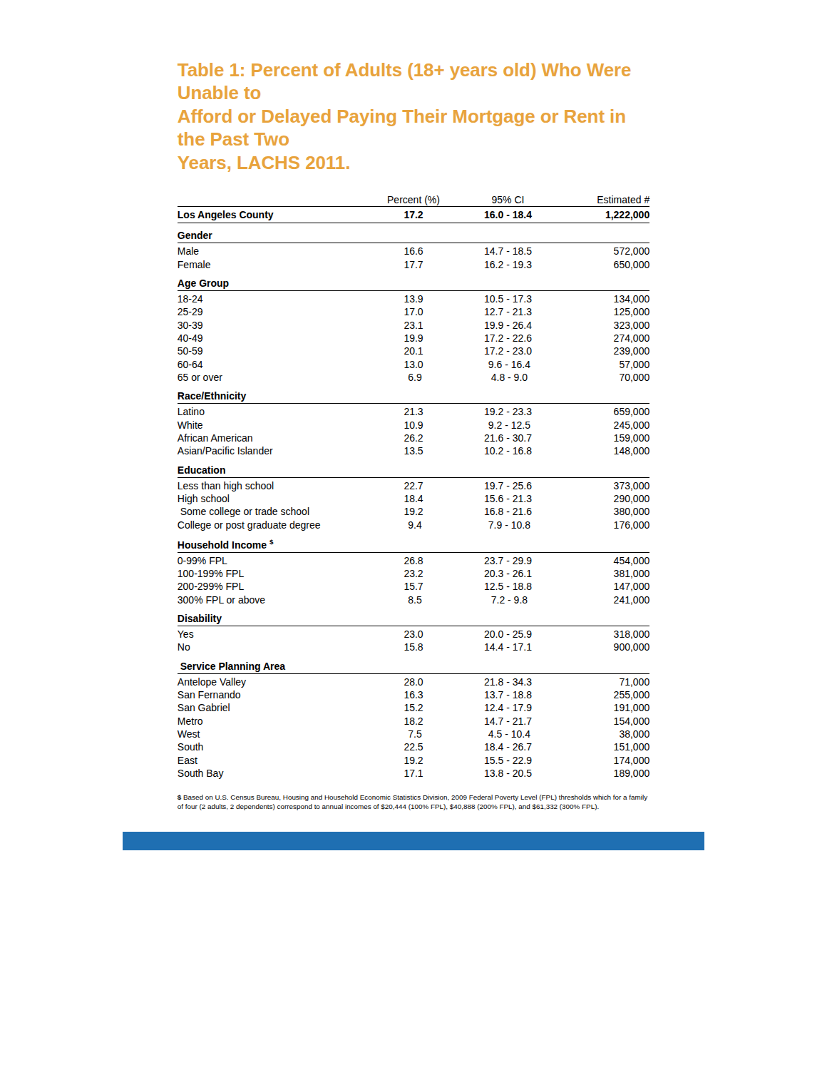Table 1: Percent of Adults (18+ years old) Who Were Unable to
Afford or Delayed Paying Their Mortgage or Rent in the Past Two
Years, LACHS 2011.
| | Percent (%) | 95% CI | Estimated # |
| --- | --- | --- | --- |
| Los Angeles County | 17.2 | 16.0 - 18.4 | 1,222,000 |
| Gender | | | |
| Male | 16.6 | 14.7 - 18.5 | 572,000 |
| Female | 17.7 | 16.2 - 19.3 | 650,000 |
| Age Group | | | |
| 18-24 | 13.9 | 10.5 - 17.3 | 134,000 |
| 25-29 | 17.0 | 12.7 - 21.3 | 125,000 |
| 30-39 | 23.1 | 19.9 - 26.4 | 323,000 |
| 40-49 | 19.9 | 17.2 - 22.6 | 274,000 |
| 50-59 | 20.1 | 17.2 - 23.0 | 239,000 |
| 60-64 | 13.0 | 9.6 - 16.4 | 57,000 |
| 65 or over | 6.9 | 4.8 - 9.0 | 70,000 |
| Race/Ethnicity | | | |
| Latino | 21.3 | 19.2 - 23.3 | 659,000 |
| White | 10.9 | 9.2 - 12.5 | 245,000 |
| African American | 26.2 | 21.6 - 30.7 | 159,000 |
| Asian/Pacific Islander | 13.5 | 10.2 - 16.8 | 148,000 |
| Education | | | |
| Less than high school | 22.7 | 19.7 - 25.6 | 373,000 |
| High school | 18.4 | 15.6 - 21.3 | 290,000 |
| Some college or trade school | 19.2 | 16.8 - 21.6 | 380,000 |
| College or post graduate degree | 9.4 | 7.9 - 10.8 | 176,000 |
| Household Income $ | | | |
| 0-99% FPL | 26.8 | 23.7 - 29.9 | 454,000 |
| 100-199% FPL | 23.2 | 20.3 - 26.1 | 381,000 |
| 200-299% FPL | 15.7 | 12.5 - 18.8 | 147,000 |
| 300% FPL or above | 8.5 | 7.2 - 9.8 | 241,000 |
| Disability | | | |
| Yes | 23.0 | 20.0 - 25.9 | 318,000 |
| No | 15.8 | 14.4 - 17.1 | 900,000 |
| Service Planning Area | | | |
| Antelope Valley | 28.0 | 21.8 - 34.3 | 71,000 |
| San Fernando | 16.3 | 13.7 - 18.8 | 255,000 |
| San Gabriel | 15.2 | 12.4 - 17.9 | 191,000 |
| Metro | 18.2 | 14.7 - 21.7 | 154,000 |
| West | 7.5 | 4.5 - 10.4 | 38,000 |
| South | 22.5 | 18.4 - 26.7 | 151,000 |
| East | 19.2 | 15.5 - 22.9 | 174,000 |
| South Bay | 17.1 | 13.8 - 20.5 | 189,000 |
$ Based on U.S. Census Bureau, Housing and Household Economic Statistics Division, 2009 Federal Poverty Level (FPL) thresholds which for a family of four (2 adults, 2 dependents) correspond to annual incomes of $20,444 (100% FPL), $40,888 (200% FPL), and $61,332 (300% FPL).
6 Los Angeles County Department of Public Health